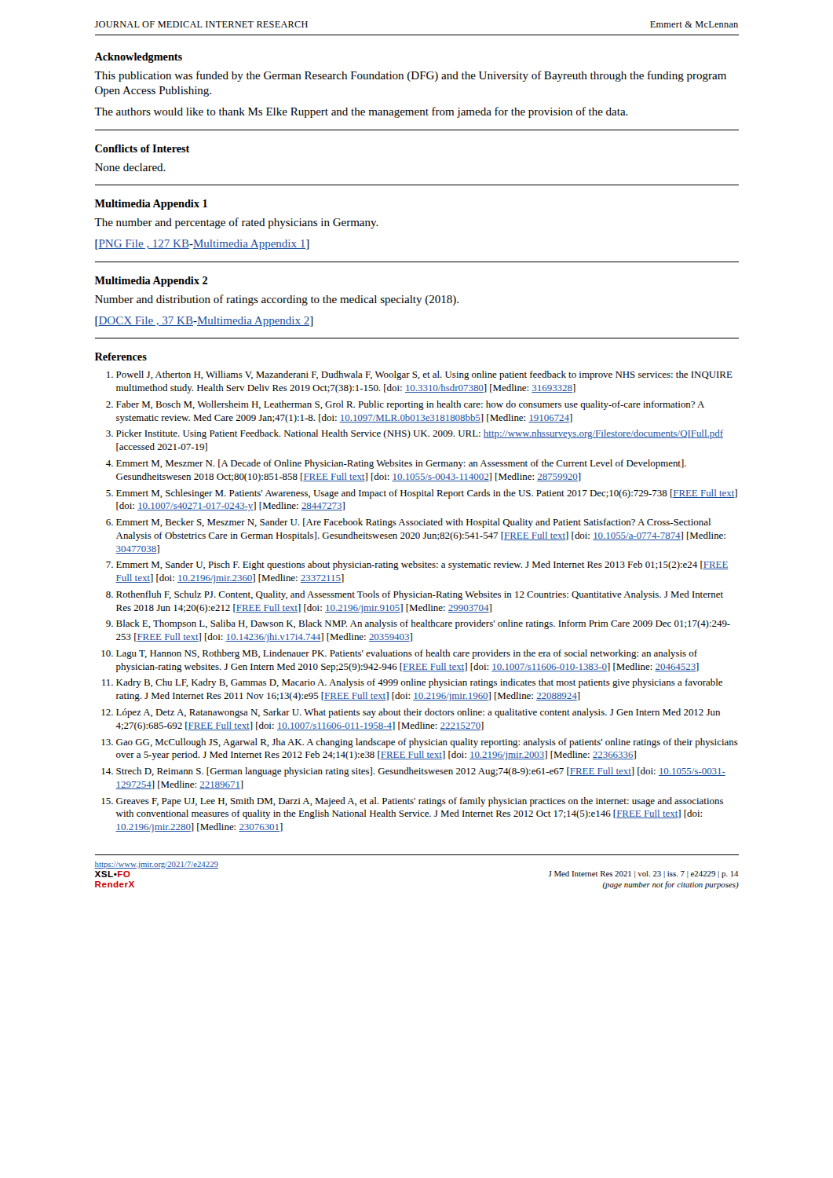Journal of Medical Internet Research Emmert & McLennan
Acknowledgments
This publication was funded by the German Research Foundation (DFG) and the University of Bayreuth through the funding program Open Access Publishing.
The authors would like to thank Ms Elke Ruppert and the management from jameda for the provision of the data.
Conflicts of Interest
None declared.
Multimedia Appendix 1
The number and percentage of rated physicians in Germany.
[PNG File , 127 KB-Multimedia Appendix 1]
Multimedia Appendix 2
Number and distribution of ratings according to the medical specialty (2018).
[DOCX File , 37 KB-Multimedia Appendix 2]
References
Powell J, Atherton H, Williams V, Mazanderani F, Dudhwala F, Woolgar S, et al. Using online patient feedback to improve NHS services: the INQUIRE multimethod study. Health Serv Deliv Res 2019 Oct;7(38):1-150. [doi: 10.3310/hsdr07380] [Medline: 31693328]
Faber M, Bosch M, Wollersheim H, Leatherman S, Grol R. Public reporting in health care: how do consumers use quality-of-care information? A systematic review. Med Care 2009 Jan;47(1):1-8. [doi: 10.1097/MLR.0b013e3181808bb5] [Medline: 19106724]
Picker Institute. Using Patient Feedback. National Health Service (NHS) UK. 2009. URL: http://www.nhssurveys.org/Filestore/documents/QIFull.pdf [accessed 2021-07-19]
Emmert M, Meszmer N. [A Decade of Online Physician-Rating Websites in Germany: an Assessment of the Current Level of Development]. Gesundheitswesen 2018 Oct;80(10):851-858 [FREE Full text] [doi: 10.1055/s-0043-114002] [Medline: 28759920]
Emmert M, Schlesinger M. Patients' Awareness, Usage and Impact of Hospital Report Cards in the US. Patient 2017 Dec;10(6):729-738 [FREE Full text] [doi: 10.1007/s40271-017-0243-y] [Medline: 28447273]
Emmert M, Becker S, Meszmer N, Sander U. [Are Facebook Ratings Associated with Hospital Quality and Patient Satisfaction? A Cross-Sectional Analysis of Obstetrics Care in German Hospitals]. Gesundheitswesen 2020 Jun;82(6):541-547 [FREE Full text] [doi: 10.1055/a-0774-7874] [Medline: 30477038]
Emmert M, Sander U, Pisch F. Eight questions about physician-rating websites: a systematic review. J Med Internet Res 2013 Feb 01;15(2):e24 [FREE Full text] [doi: 10.2196/jmir.2360] [Medline: 23372115]
Rothenfluh F, Schulz PJ. Content, Quality, and Assessment Tools of Physician-Rating Websites in 12 Countries: Quantitative Analysis. J Med Internet Res 2018 Jun 14;20(6):e212 [FREE Full text] [doi: 10.2196/jmir.9105] [Medline: 29903704]
Black E, Thompson L, Saliba H, Dawson K, Black NMP. An analysis of healthcare providers' online ratings. Inform Prim Care 2009 Dec 01;17(4):249-253 [FREE Full text] [doi: 10.14236/jhi.v17i4.744] [Medline: 20359403]
Lagu T, Hannon NS, Rothberg MB, Lindenauer PK. Patients' evaluations of health care providers in the era of social networking: an analysis of physician-rating websites. J Gen Intern Med 2010 Sep;25(9):942-946 [FREE Full text] [doi: 10.1007/s11606-010-1383-0] [Medline: 20464523]
Kadry B, Chu LF, Kadry B, Gammas D, Macario A. Analysis of 4999 online physician ratings indicates that most patients give physicians a favorable rating. J Med Internet Res 2011 Nov 16;13(4):e95 [FREE Full text] [doi: 10.2196/jmir.1960] [Medline: 22088924]
López A, Detz A, Ratanawongsa N, Sarkar U. What patients say about their doctors online: a qualitative content analysis. J Gen Intern Med 2012 Jun 4;27(6):685-692 [FREE Full text] [doi: 10.1007/s11606-011-1958-4] [Medline: 22215270]
Gao GG, McCullough JS, Agarwal R, Jha AK. A changing landscape of physician quality reporting: analysis of patients' online ratings of their physicians over a 5-year period. J Med Internet Res 2012 Feb 24;14(1):e38 [FREE Full text] [doi: 10.2196/jmir.2003] [Medline: 22366336]
Strech D, Reimann S. [German language physician rating sites]. Gesundheitswesen 2012 Aug;74(8-9):e61-e67 [FREE Full text] [doi: 10.1055/s-0031-1297254] [Medline: 22189671]
Greaves F, Pape UJ, Lee H, Smith DM, Darzi A, Majeed A, et al. Patients' ratings of family physician practices on the internet: usage and associations with conventional measures of quality in the English National Health Service. J Med Internet Res 2012 Oct 17;14(5):e146 [FREE Full text] [doi: 10.2196/jmir.2280] [Medline: 23076301]
https://www.jmir.org/2021/7/e24229
XSL•FO
RenderX
J Med Internet Res 2021 | vol. 23 | iss. 7 | e24229 | p. 14
(page number not for citation purposes)